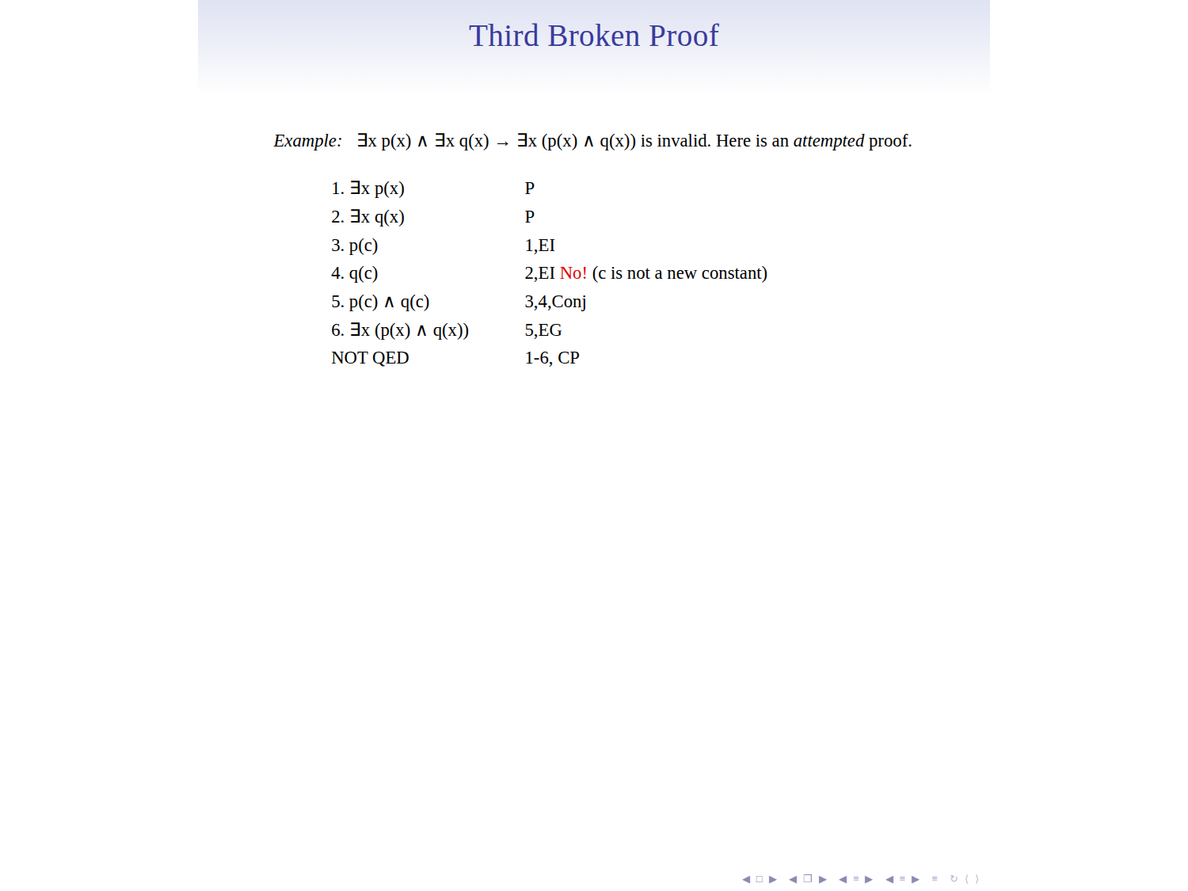Third Broken Proof
Example: ∃x p(x) ∧ ∃x q(x) → ∃x (p(x) ∧ q(x)) is invalid. Here is an attempted proof.
| 1. ∃x p(x) | P |
| 2. ∃x q(x) | P |
| 3. p(c) | 1,EI |
| 4. q(c) | 2,EI No! (c is not a new constant) |
| 5. p(c) ∧ q(c) | 3,4,Conj |
| 6. ∃x (p(x) ∧ q(x)) | 5,EG |
| NOT QED | 1-6, CP |
◀ □ ▶ ◀ ❐ ▶ ◀ ≡ ▶ ◀ ≡ ▶ ≡ ↻ ⟨ ⟩